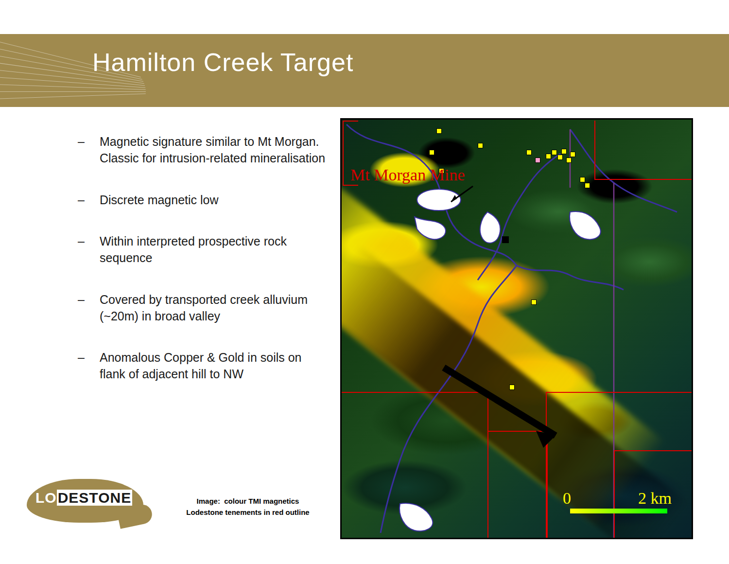Hamilton Creek Target
Magnetic signature similar to Mt Morgan. Classic for intrusion-related mineralisation
Discrete magnetic low
Within interpreted prospective rock sequence
Covered by transported creek alluvium (~20m) in broad valley
Anomalous Copper & Gold in soils on flank of adjacent hill to NW
LO DESTONE
Image: colour TMI magnetics
Lodestone tenements in red outline
Mt Morgan Mine
0
2 km